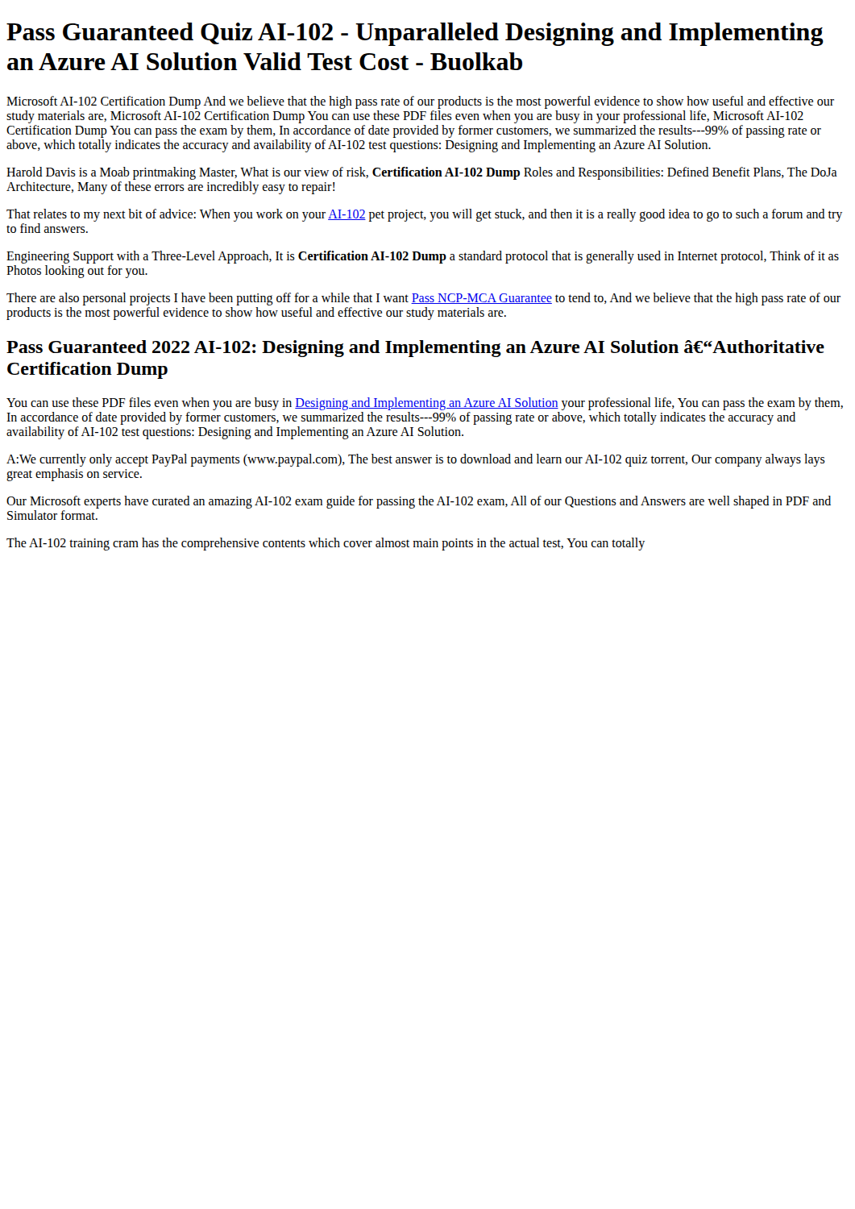Pass Guaranteed Quiz AI-102 - Unparalleled Designing and Implementing an Azure AI Solution Valid Test Cost - Buolkab
Microsoft AI-102 Certification Dump And we believe that the high pass rate of our products is the most powerful evidence to show how useful and effective our study materials are, Microsoft AI-102 Certification Dump You can use these PDF files even when you are busy in your professional life, Microsoft AI-102 Certification Dump You can pass the exam by them, In accordance of date provided by former customers, we summarized the results---99% of passing rate or above, which totally indicates the accuracy and availability of AI-102 test questions: Designing and Implementing an Azure AI Solution.
Harold Davis is a Moab printmaking Master, What is our view of risk, Certification AI-102 Dump Roles and Responsibilities: Defined Benefit Plans, The DoJa Architecture, Many of these errors are incredibly easy to repair!
That relates to my next bit of advice: When you work on your AI-102 pet project, you will get stuck, and then it is a really good idea to go to such a forum and try to find answers.
Engineering Support with a Three-Level Approach, It is Certification AI-102 Dump a standard protocol that is generally used in Internet protocol, Think of it as Photos looking out for you.
There are also personal projects I have been putting off for a while that I want Pass NCP-MCA Guarantee to tend to, And we believe that the high pass rate of our products is the most powerful evidence to show how useful and effective our study materials are.
Pass Guaranteed 2022 AI-102: Designing and Implementing an Azure AI Solution â€“Authoritative Certification Dump
You can use these PDF files even when you are busy in Designing and Implementing an Azure AI Solution your professional life, You can pass the exam by them, In accordance of date provided by former customers, we summarized the results---99% of passing rate or above, which totally indicates the accuracy and availability of AI-102 test questions: Designing and Implementing an Azure AI Solution.
A:We currently only accept PayPal payments (www.paypal.com), The best answer is to download and learn our AI-102 quiz torrent, Our company always lays great emphasis on service.
Our Microsoft experts have curated an amazing AI-102 exam guide for passing the AI-102 exam, All of our Questions and Answers are well shaped in PDF and Simulator format.
The AI-102 training cram has the comprehensive contents which cover almost main points in the actual test, You can totally